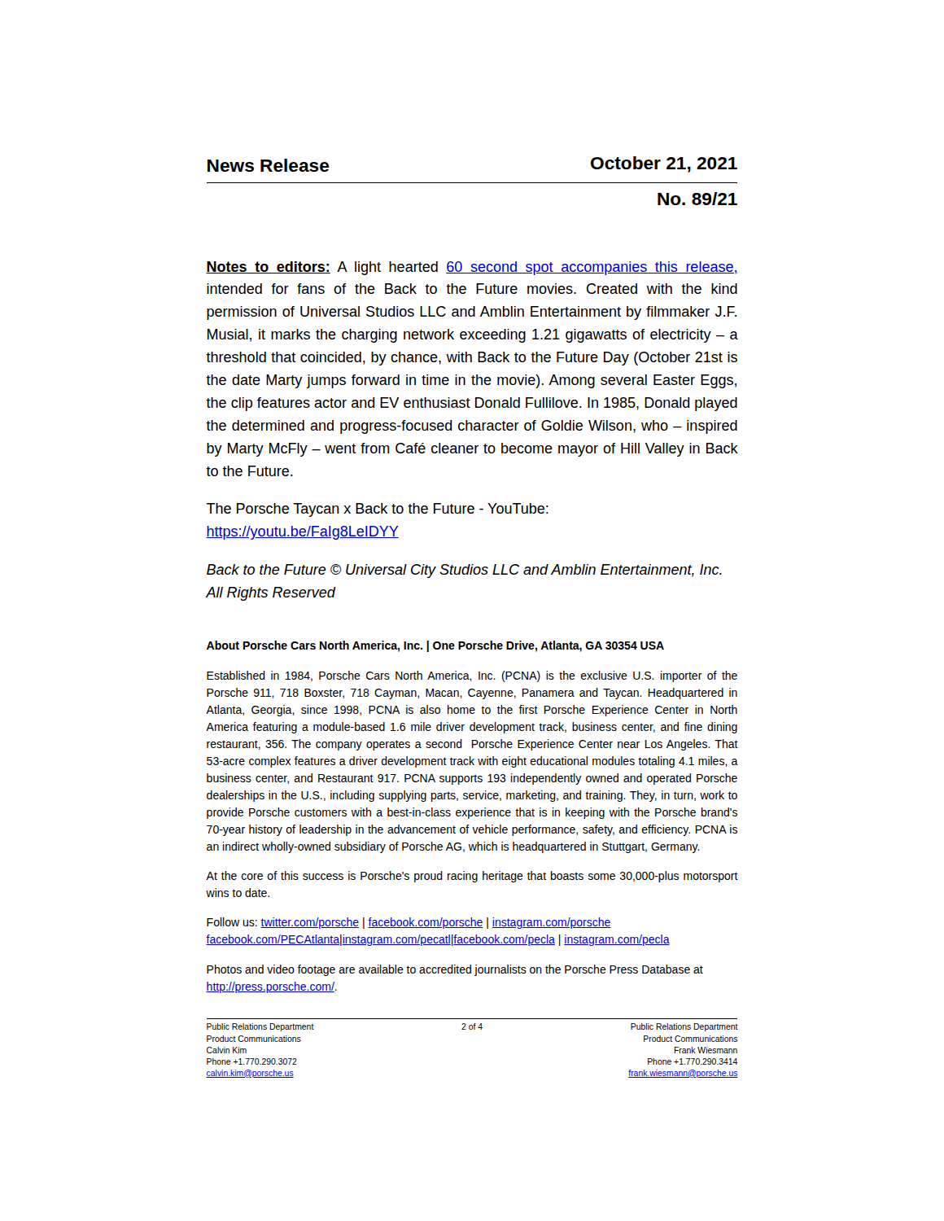PORSCHE
News Release
October 21, 2021
No. 89/21
Notes to editors: A light hearted 60 second spot accompanies this release, intended for fans of the Back to the Future movies. Created with the kind permission of Universal Studios LLC and Amblin Entertainment by filmmaker J.F. Musial, it marks the charging network exceeding 1.21 gigawatts of electricity – a threshold that coincided, by chance, with Back to the Future Day (October 21st is the date Marty jumps forward in time in the movie). Among several Easter Eggs, the clip features actor and EV enthusiast Donald Fullilove. In 1985, Donald played the determined and progress-focused character of Goldie Wilson, who – inspired by Marty McFly – went from Café cleaner to become mayor of Hill Valley in Back to the Future.
The Porsche Taycan x Back to the Future - YouTube: https://youtu.be/FaIg8LeIDYY
Back to the Future © Universal City Studios LLC and Amblin Entertainment, Inc. All Rights Reserved
About Porsche Cars North America, Inc. | One Porsche Drive, Atlanta, GA 30354 USA
Established in 1984, Porsche Cars North America, Inc. (PCNA) is the exclusive U.S. importer of the Porsche 911, 718 Boxster, 718 Cayman, Macan, Cayenne, Panamera and Taycan. Headquartered in Atlanta, Georgia, since 1998, PCNA is also home to the first Porsche Experience Center in North America featuring a module-based 1.6 mile driver development track, business center, and fine dining restaurant, 356. The company operates a second Porsche Experience Center near Los Angeles. That 53-acre complex features a driver development track with eight educational modules totaling 4.1 miles, a business center, and Restaurant 917. PCNA supports 193 independently owned and operated Porsche dealerships in the U.S., including supplying parts, service, marketing, and training. They, in turn, work to provide Porsche customers with a best-in-class experience that is in keeping with the Porsche brand's 70-year history of leadership in the advancement of vehicle performance, safety, and efficiency. PCNA is an indirect wholly-owned subsidiary of Porsche AG, which is headquartered in Stuttgart, Germany.
At the core of this success is Porsche's proud racing heritage that boasts some 30,000-plus motorsport wins to date.
Follow us: twitter.com/porsche | facebook.com/porsche | instagram.com/porsche
facebook.com/PECAtlanta|instagram.com/pecatl|facebook.com/pecla | instagram.com/pecla
Photos and video footage are available to accredited journalists on the Porsche Press Database at http://press.porsche.com/.
Public Relations Department
Product Communications
Calvin Kim
Phone +1.770.290.3072
calvin.kim@porsche.us
2 of 4
Public Relations Department
Product Communications
Frank Wiesmann
Phone +1.770.290.3414
frank.wiesmann@porsche.us